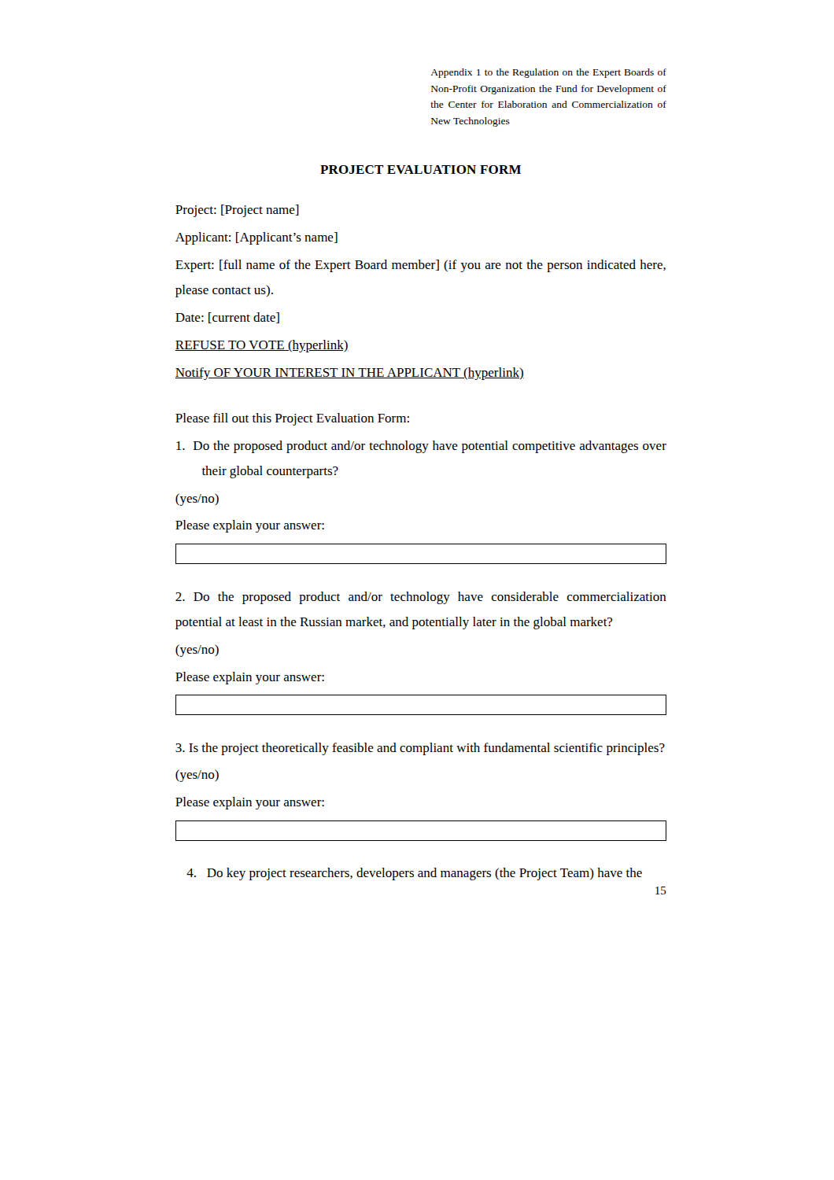Appendix 1 to the Regulation on the Expert Boards of Non-Profit Organization the Fund for Development of the Center for Elaboration and Commercialization of New Technologies
PROJECT EVALUATION FORM
Project: [Project name]
Applicant: [Applicant’s name]
Expert: [full name of the Expert Board member] (if you are not the person indicated here, please contact us).
Date: [current date]
REFUSE TO VOTE (hyperlink)
Notify OF YOUR INTEREST IN THE APPLICANT (hyperlink)
Please fill out this Project Evaluation Form:
1. Do the proposed product and/or technology have potential competitive advantages over their global counterparts?
(yes/no)
Please explain your answer:
2. Do the proposed product and/or technology have considerable commercialization potential at least in the Russian market, and potentially later in the global market?
(yes/no)
Please explain your answer:
3. Is the project theoretically feasible and compliant with fundamental scientific principles?
(yes/no)
Please explain your answer:
4. Do key project researchers, developers and managers (the Project Team) have the
15